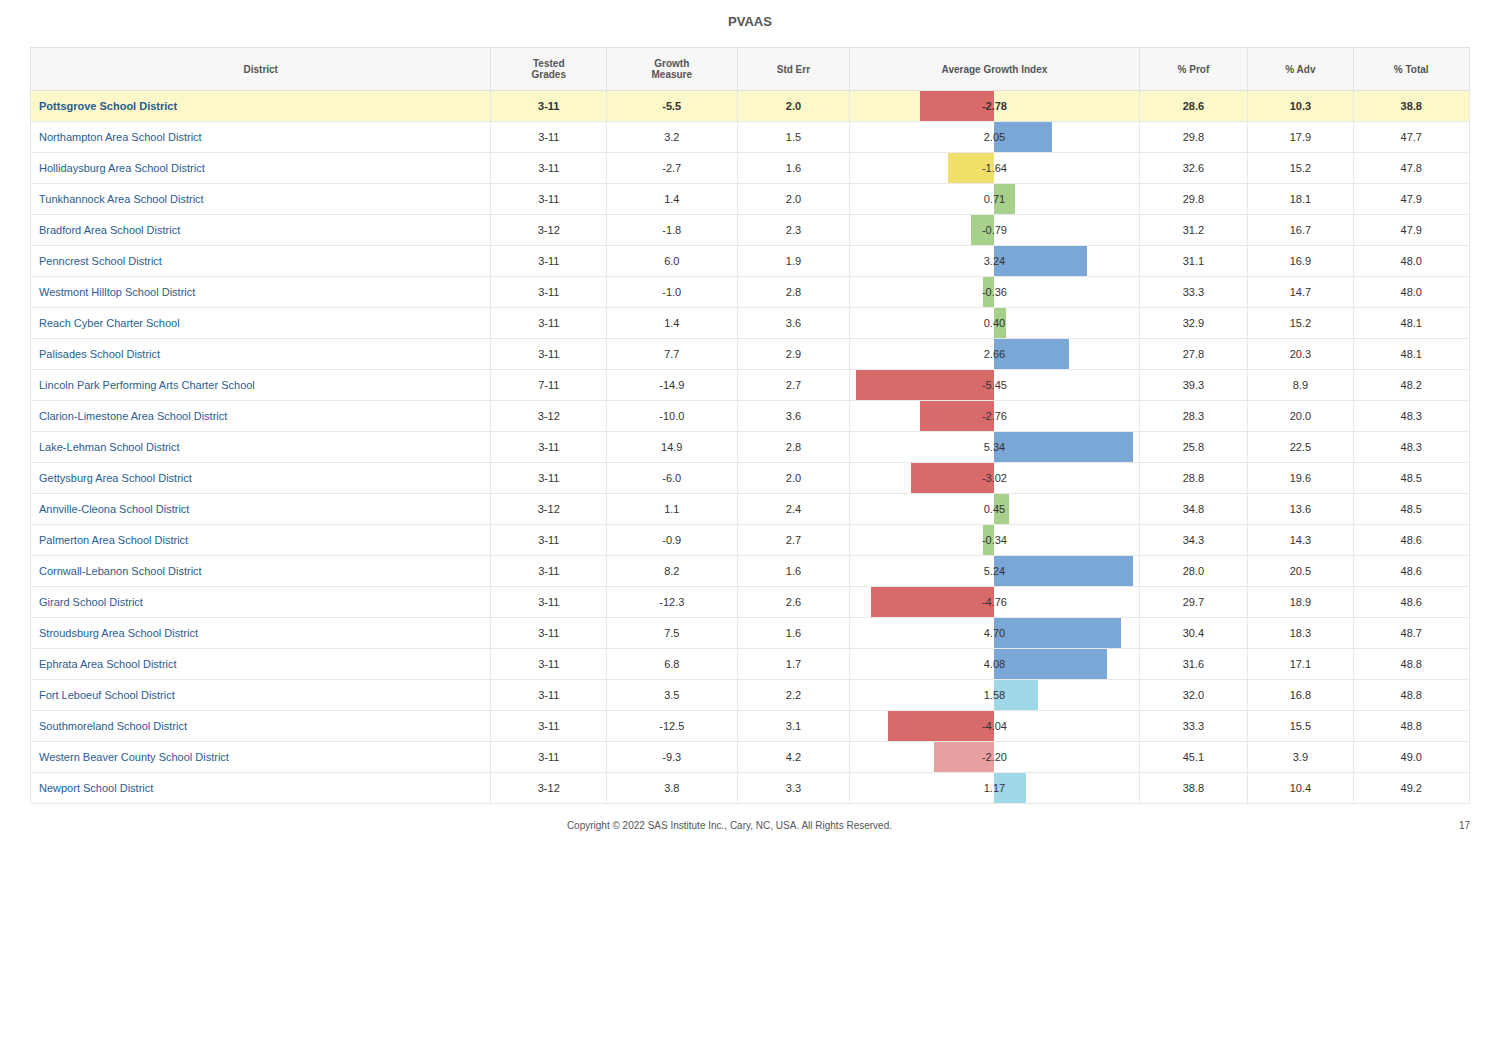PVAAS
| District | Tested Grades | Growth Measure | Std Err | Average Growth Index | % Prof | % Adv | % Total |
| --- | --- | --- | --- | --- | --- | --- | --- |
| Pottsgrove School District | 3-11 | -5.5 | 2.0 | -2.78 | 28.6 | 10.3 | 38.8 |
| Northampton Area School District | 3-11 | 3.2 | 1.5 | 2.05 | 29.8 | 17.9 | 47.7 |
| Hollidaysburg Area School District | 3-11 | -2.7 | 1.6 | -1.64 | 32.6 | 15.2 | 47.8 |
| Tunkhannock Area School District | 3-11 | 1.4 | 2.0 | 0.71 | 29.8 | 18.1 | 47.9 |
| Bradford Area School District | 3-12 | -1.8 | 2.3 | -0.79 | 31.2 | 16.7 | 47.9 |
| Penncrest School District | 3-11 | 6.0 | 1.9 | 3.24 | 31.1 | 16.9 | 48.0 |
| Westmont Hilltop School District | 3-11 | -1.0 | 2.8 | -0.36 | 33.3 | 14.7 | 48.0 |
| Reach Cyber Charter School | 3-11 | 1.4 | 3.6 | 0.40 | 32.9 | 15.2 | 48.1 |
| Palisades School District | 3-11 | 7.7 | 2.9 | 2.66 | 27.8 | 20.3 | 48.1 |
| Lincoln Park Performing Arts Charter School | 7-11 | -14.9 | 2.7 | -5.45 | 39.3 | 8.9 | 48.2 |
| Clarion-Limestone Area School District | 3-12 | -10.0 | 3.6 | -2.76 | 28.3 | 20.0 | 48.3 |
| Lake-Lehman School District | 3-11 | 14.9 | 2.8 | 5.34 | 25.8 | 22.5 | 48.3 |
| Gettysburg Area School District | 3-11 | -6.0 | 2.0 | -3.02 | 28.8 | 19.6 | 48.5 |
| Annville-Cleona School District | 3-12 | 1.1 | 2.4 | 0.45 | 34.8 | 13.6 | 48.5 |
| Palmerton Area School District | 3-11 | -0.9 | 2.7 | -0.34 | 34.3 | 14.3 | 48.6 |
| Cornwall-Lebanon School District | 3-11 | 8.2 | 1.6 | 5.24 | 28.0 | 20.5 | 48.6 |
| Girard School District | 3-11 | -12.3 | 2.6 | -4.76 | 29.7 | 18.9 | 48.6 |
| Stroudsburg Area School District | 3-11 | 7.5 | 1.6 | 4.70 | 30.4 | 18.3 | 48.7 |
| Ephrata Area School District | 3-11 | 6.8 | 1.7 | 4.08 | 31.6 | 17.1 | 48.8 |
| Fort Leboeuf School District | 3-11 | 3.5 | 2.2 | 1.58 | 32.0 | 16.8 | 48.8 |
| Southmoreland School District | 3-11 | -12.5 | 3.1 | -4.04 | 33.3 | 15.5 | 48.8 |
| Western Beaver County School District | 3-11 | -9.3 | 4.2 | -2.20 | 45.1 | 3.9 | 49.0 |
| Newport School District | 3-12 | 3.8 | 3.3 | 1.17 | 38.8 | 10.4 | 49.2 |
Copyright © 2022 SAS Institute Inc., Cary, NC, USA. All Rights Reserved. 17